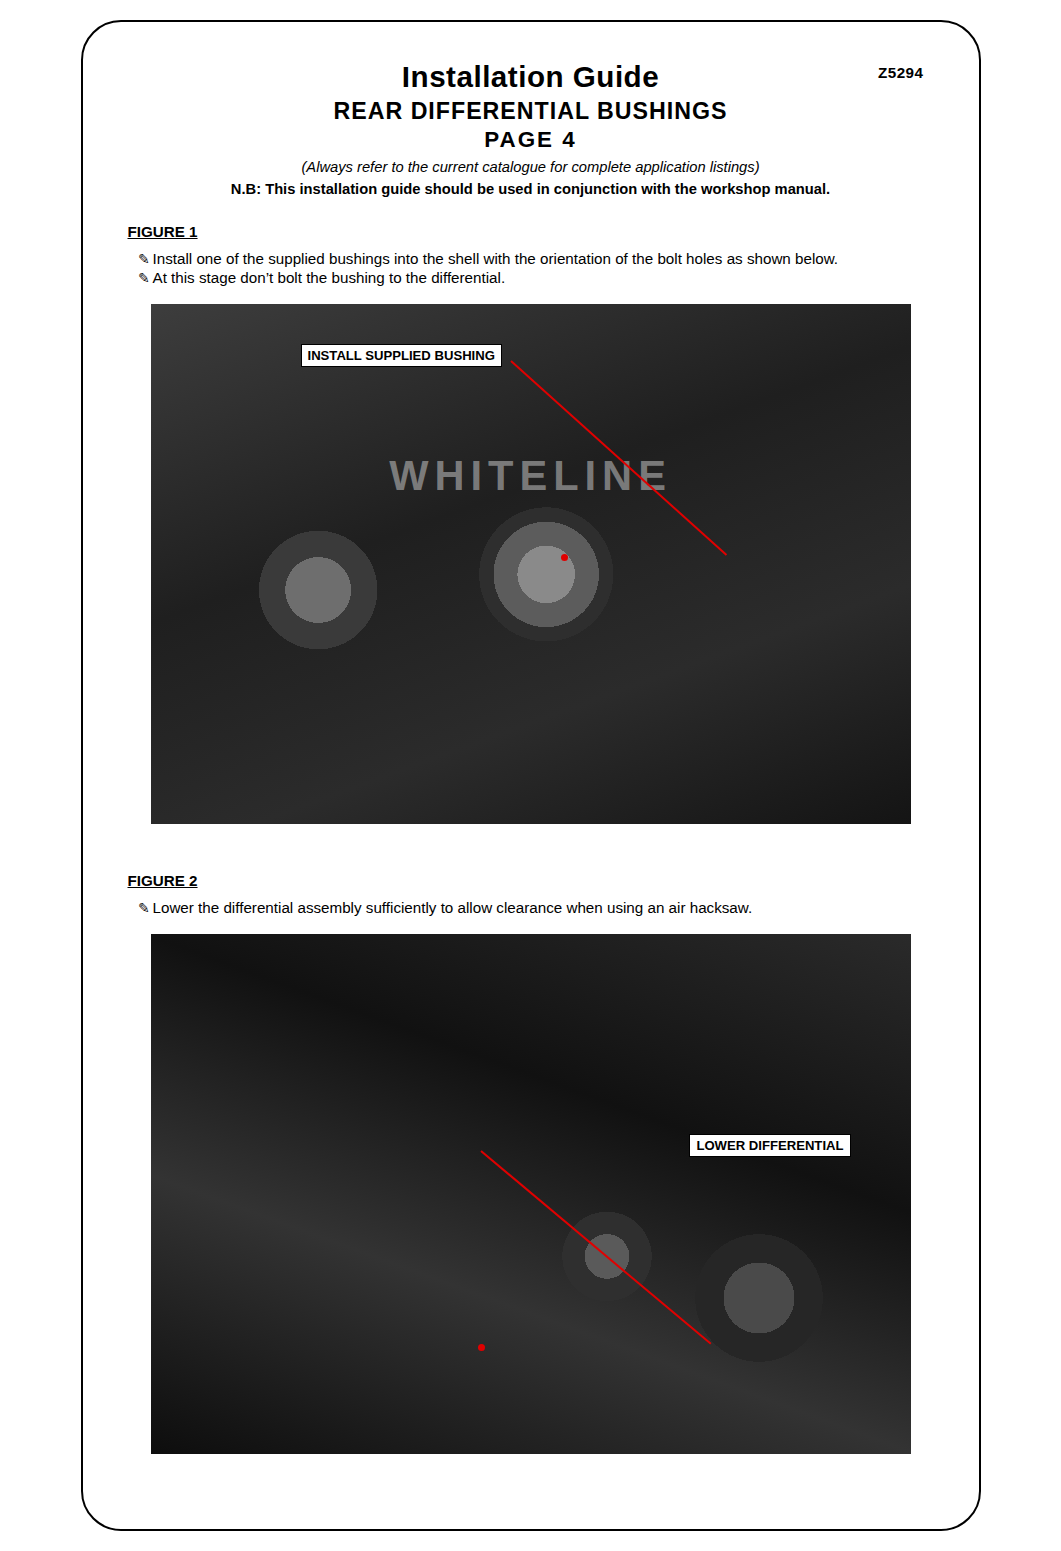Z5294
Installation Guide
REAR DIFFERENTIAL BUSHINGS
PAGE 4
(Always refer to the current catalogue for complete application listings)
N.B: This installation guide should be used in conjunction with the workshop manual.
FIGURE 1
Install one of the supplied bushings into the shell with the orientation of the bolt holes as shown below.
At this stage don’t bolt the bushing to the differential.
WHITELINE
INSTALL SUPPLIED BUSHING
FIGURE 2
Lower the differential assembly sufficiently to allow clearance when using an air hacksaw.
LOWER DIFFERENTIAL